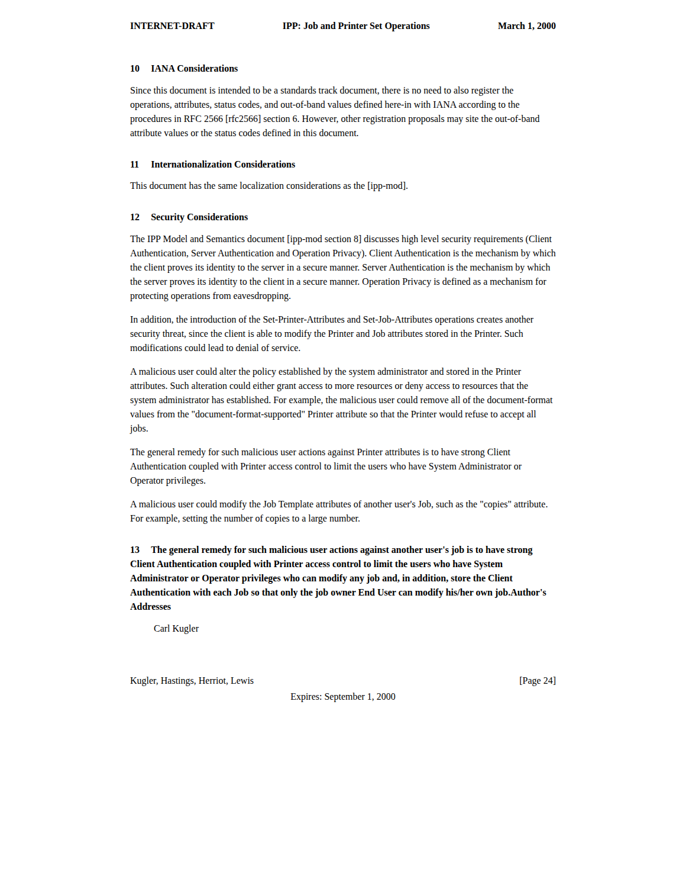INTERNET-DRAFT IPP: Job and Printer Set Operations March 1, 2000
10 IANA Considerations
Since this document is intended to be a standards track document, there is no need to also register the operations, attributes, status codes, and out-of-band values defined here-in with IANA according to the procedures in RFC 2566 [rfc2566] section 6. However, other registration proposals may site the out-of-band attribute values or the status codes defined in this document.
11 Internationalization Considerations
This document has the same localization considerations as the [ipp-mod].
12 Security Considerations
The IPP Model and Semantics document [ipp-mod section 8] discusses high level security requirements (Client Authentication, Server Authentication and Operation Privacy). Client Authentication is the mechanism by which the client proves its identity to the server in a secure manner. Server Authentication is the mechanism by which the server proves its identity to the client in a secure manner. Operation Privacy is defined as a mechanism for protecting operations from eavesdropping.
In addition, the introduction of the Set-Printer-Attributes and Set-Job-Attributes operations creates another security threat, since the client is able to modify the Printer and Job attributes stored in the Printer. Such modifications could lead to denial of service.
A malicious user could alter the policy established by the system administrator and stored in the Printer attributes. Such alteration could either grant access to more resources or deny access to resources that the system administrator has established. For example, the malicious user could remove all of the document-format values from the "document-format-supported" Printer attribute so that the Printer would refuse to accept all jobs.
The general remedy for such malicious user actions against Printer attributes is to have strong Client Authentication coupled with Printer access control to limit the users who have System Administrator or Operator privileges.
A malicious user could modify the Job Template attributes of another user's Job, such as the "copies" attribute. For example, setting the number of copies to a large number.
13 The general remedy for such malicious user actions against another user's job is to have strong Client Authentication coupled with Printer access control to limit the users who have System Administrator or Operator privileges who can modify any job and, in addition, store the Client Authentication with each Job so that only the job owner End User can modify his/her own job.Author's Addresses
Carl Kugler
Kugler, Hastings, Herriot, Lewis [Page 24]
Expires: September 1, 2000